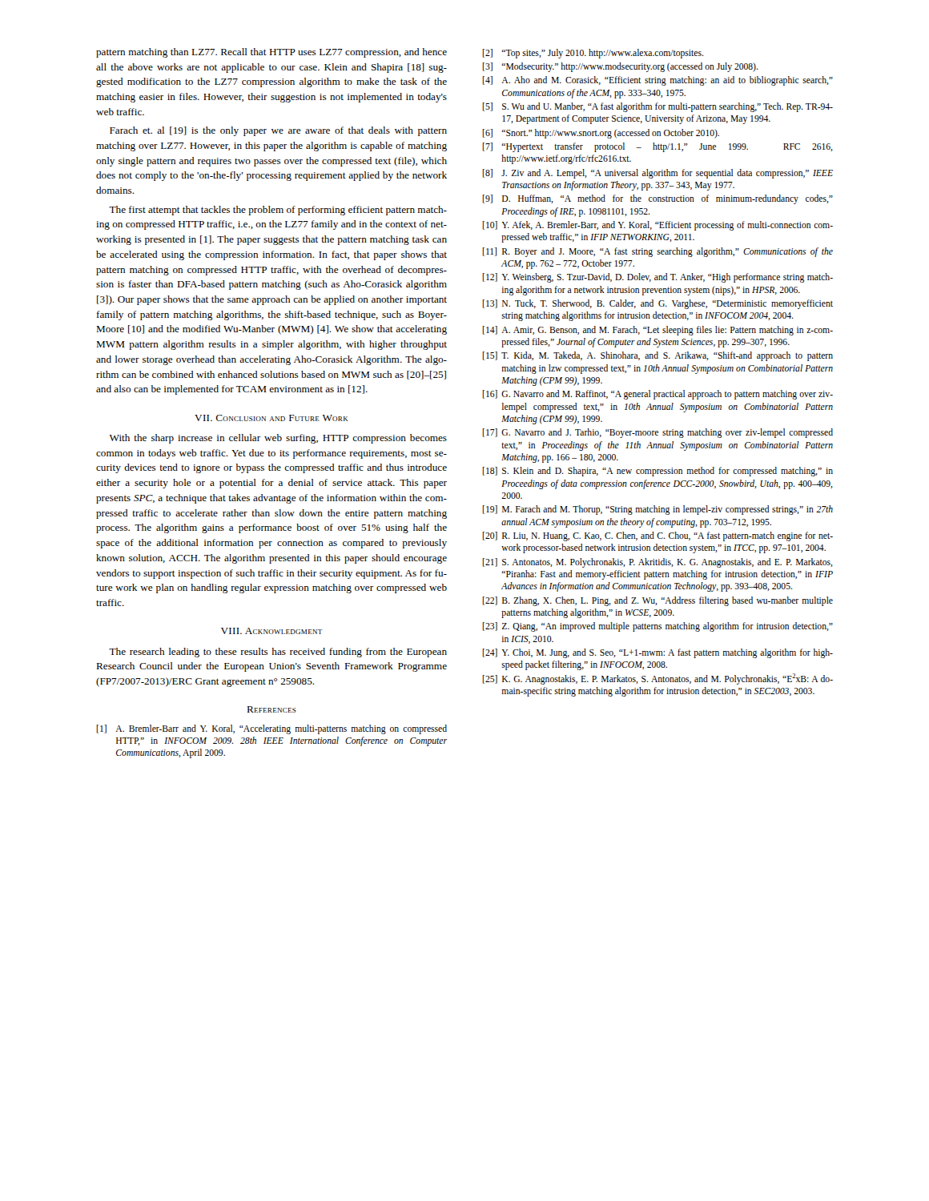pattern matching than LZ77. Recall that HTTP uses LZ77 compression, and hence all the above works are not applicable to our case. Klein and Shapira [18] suggested modification to the LZ77 compression algorithm to make the task of the matching easier in files. However, their suggestion is not implemented in today's web traffic.
Farach et. al [19] is the only paper we are aware of that deals with pattern matching over LZ77. However, in this paper the algorithm is capable of matching only single pattern and requires two passes over the compressed text (file), which does not comply to the 'on-the-fly' processing requirement applied by the network domains.
The first attempt that tackles the problem of performing efficient pattern matching on compressed HTTP traffic, i.e., on the LZ77 family and in the context of networking is presented in [1]. The paper suggests that the pattern matching task can be accelerated using the compression information. In fact, that paper shows that pattern matching on compressed HTTP traffic, with the overhead of decompression is faster than DFA-based pattern matching (such as Aho-Corasick algorithm [3]). Our paper shows that the same approach can be applied on another important family of pattern matching algorithms, the shift-based technique, such as Boyer-Moore [10] and the modified Wu-Manber (MWM) [4]. We show that accelerating MWM pattern algorithm results in a simpler algorithm, with higher throughput and lower storage overhead than accelerating Aho-Corasick Algorithm. The algorithm can be combined with enhanced solutions based on MWM such as [20]–[25] and also can be implemented for TCAM environment as in [12].
VII. Conclusion and Future Work
With the sharp increase in cellular web surfing, HTTP compression becomes common in todays web traffic. Yet due to its performance requirements, most security devices tend to ignore or bypass the compressed traffic and thus introduce either a security hole or a potential for a denial of service attack. This paper presents SPC, a technique that takes advantage of the information within the compressed traffic to accelerate rather than slow down the entire pattern matching process. The algorithm gains a performance boost of over 51% using half the space of the additional information per connection as compared to previously known solution, ACCH. The algorithm presented in this paper should encourage vendors to support inspection of such traffic in their security equipment. As for future work we plan on handling regular expression matching over compressed web traffic.
VIII. Acknowledgment
The research leading to these results has received funding from the European Research Council under the European Union's Seventh Framework Programme (FP7/2007-2013)/ERC Grant agreement n° 259085.
References
A. Bremler-Barr and Y. Koral, “Accelerating multi-patterns matching on compressed HTTP,” in INFOCOM 2009. 28th IEEE International Conference on Computer Communications, April 2009.
“Top sites,” July 2010. http://www.alexa.com/topsites.
“Modsecurity.” http://www.modsecurity.org (accessed on July 2008).
A. Aho and M. Corasick, “Efficient string matching: an aid to bibliographic search,” Communications of the ACM, pp. 333–340, 1975.
S. Wu and U. Manber, “A fast algorithm for multi-pattern searching,” Tech. Rep. TR-94-17, Department of Computer Science, University of Arizona, May 1994.
“Snort.” http://www.snort.org (accessed on October 2010).
“Hypertext transfer protocol – http/1.1,” June 1999. RFC 2616, http://www.ietf.org/rfc/rfc2616.txt.
J. Ziv and A. Lempel, “A universal algorithm for sequential data compression,” IEEE Transactions on Information Theory, pp. 337– 343, May 1977.
D. Huffman, “A method for the construction of minimum-redundancy codes,” Proceedings of IRE, p. 10981101, 1952.
Y. Afek, A. Bremler-Barr, and Y. Koral, “Efficient processing of multi-connection compressed web traffic,” in IFIP NETWORKING, 2011.
R. Boyer and J. Moore, “A fast string searching algorithm,” Communications of the ACM, pp. 762 – 772, October 1977.
Y. Weinsberg, S. Tzur-David, D. Dolev, and T. Anker, “High performance string matching algorithm for a network intrusion prevention system (nips),” in HPSR, 2006.
N. Tuck, T. Sherwood, B. Calder, and G. Varghese, “Deterministic memoryefficient string matching algorithms for intrusion detection,” in INFOCOM 2004, 2004.
A. Amir, G. Benson, and M. Farach, “Let sleeping files lie: Pattern matching in z-compressed files,” Journal of Computer and System Sciences, pp. 299–307, 1996.
T. Kida, M. Takeda, A. Shinohara, and S. Arikawa, “Shift-and approach to pattern matching in lzw compressed text,” in 10th Annual Symposium on Combinatorial Pattern Matching (CPM 99), 1999.
G. Navarro and M. Raffinot, “A general practical approach to pattern matching over ziv-lempel compressed text,” in 10th Annual Symposium on Combinatorial Pattern Matching (CPM 99), 1999.
G. Navarro and J. Tarhio, “Boyer-moore string matching over ziv-lempel compressed text,” in Proceedings of the 11th Annual Symposium on Combinatorial Pattern Matching, pp. 166 – 180, 2000.
S. Klein and D. Shapira, “A new compression method for compressed matching,” in Proceedings of data compression conference DCC-2000, Snowbird, Utah, pp. 400–409, 2000.
M. Farach and M. Thorup, “String matching in lempel-ziv compressed strings,” in 27th annual ACM symposium on the theory of computing, pp. 703–712, 1995.
R. Liu, N. Huang, C. Kao, C. Chen, and C. Chou, “A fast pattern-match engine for network processor-based network intrusion detection system,” in ITCC, pp. 97–101, 2004.
S. Antonatos, M. Polychronakis, P. Akritidis, K. G. Anagnostakis, and E. P. Markatos, “Piranha: Fast and memory-efficient pattern matching for intrusion detection,” in IFIP Advances in Information and Communication Technology, pp. 393–408, 2005.
B. Zhang, X. Chen, L. Ping, and Z. Wu, “Address filtering based wu-manber multiple patterns matching algorithm,” in WCSE, 2009.
Z. Qiang, “An improved multiple patterns matching algorithm for intrusion detection,” in ICIS, 2010.
Y. Choi, M. Jung, and S. Seo, “L+1-mwm: A fast pattern matching algorithm for high-speed packet filtering,” in INFOCOM, 2008.
K. G. Anagnostakis, E. P. Markatos, S. Antonatos, and M. Polychronakis, “E2xB: A domain-specific string matching algorithm for intrusion detection,” in SEC2003, 2003.